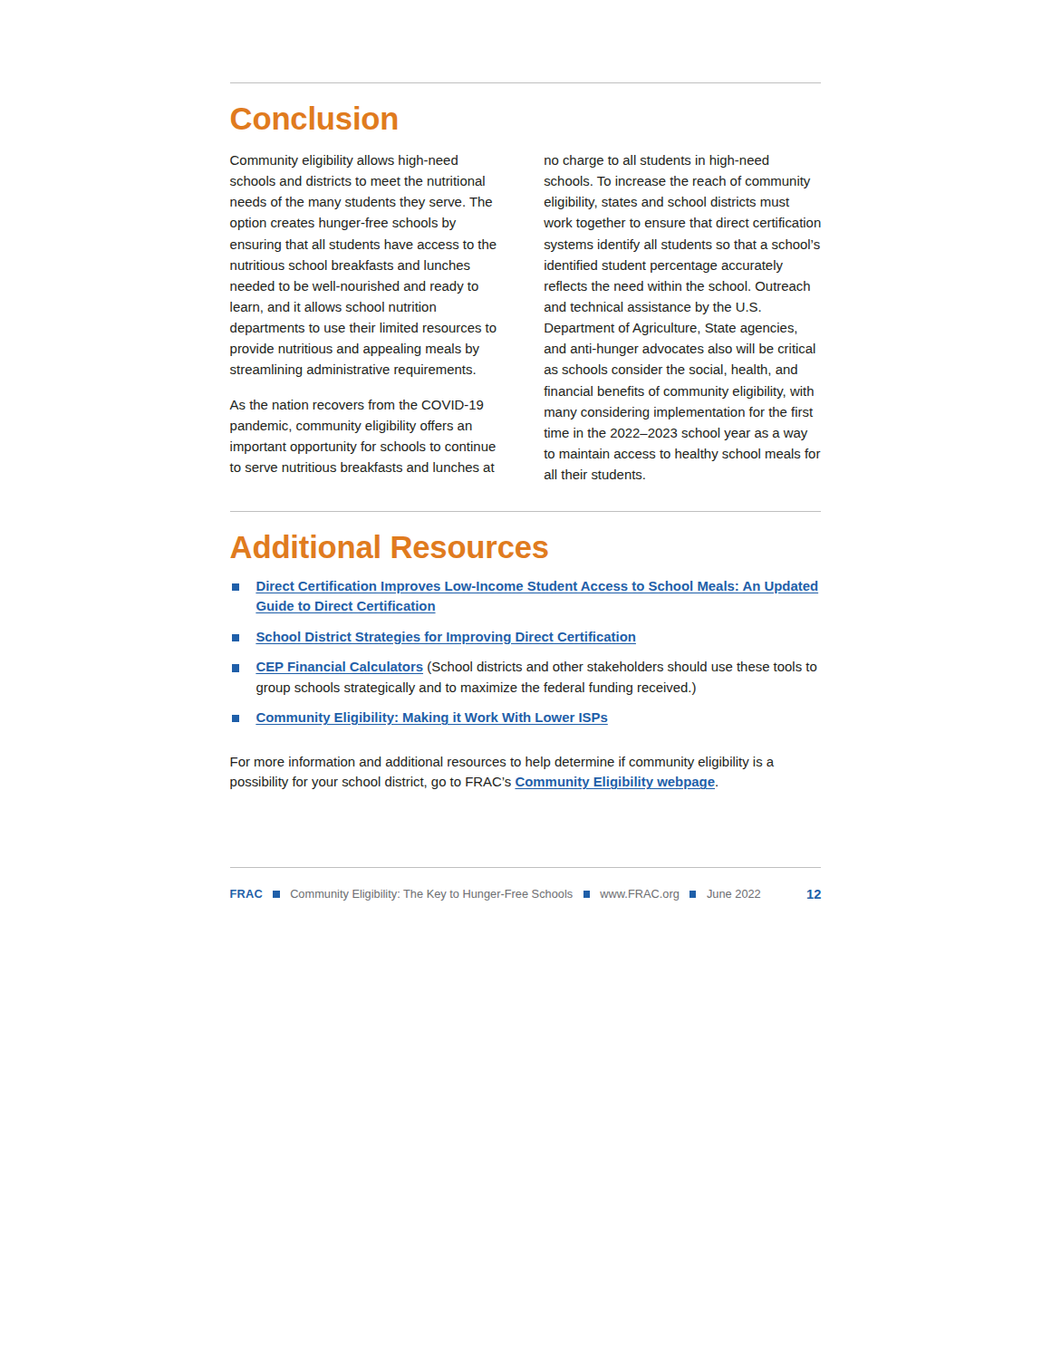Conclusion
Community eligibility allows high-need schools and districts to meet the nutritional needs of the many students they serve. The option creates hunger-free schools by ensuring that all students have access to the nutritious school breakfasts and lunches needed to be well-nourished and ready to learn, and it allows school nutrition departments to use their limited resources to provide nutritious and appealing meals by streamlining administrative requirements.
As the nation recovers from the COVID-19 pandemic, community eligibility offers an important opportunity for schools to continue to serve nutritious breakfasts and lunches at no charge to all students in high-need schools. To increase the reach of community eligibility, states and school districts must work together to ensure that direct certification systems identify all students so that a school’s identified student percentage accurately reflects the need within the school. Outreach and technical assistance by the U.S. Department of Agriculture, State agencies, and anti-hunger advocates also will be critical as schools consider the social, health, and financial benefits of community eligibility, with many considering implementation for the first time in the 2022–2023 school year as a way to maintain access to healthy school meals for all their students.
Additional Resources
Direct Certification Improves Low-Income Student Access to School Meals: An Updated Guide to Direct Certification
School District Strategies for Improving Direct Certification
CEP Financial Calculators (School districts and other stakeholders should use these tools to group schools strategically and to maximize the federal funding received.)
Community Eligibility: Making it Work With Lower ISPs
For more information and additional resources to help determine if community eligibility is a possibility for your school district, go to FRAC’s Community Eligibility webpage.
FRAC Community Eligibility: The Key to Hunger-Free Schools www.FRAC.org June 2022 12